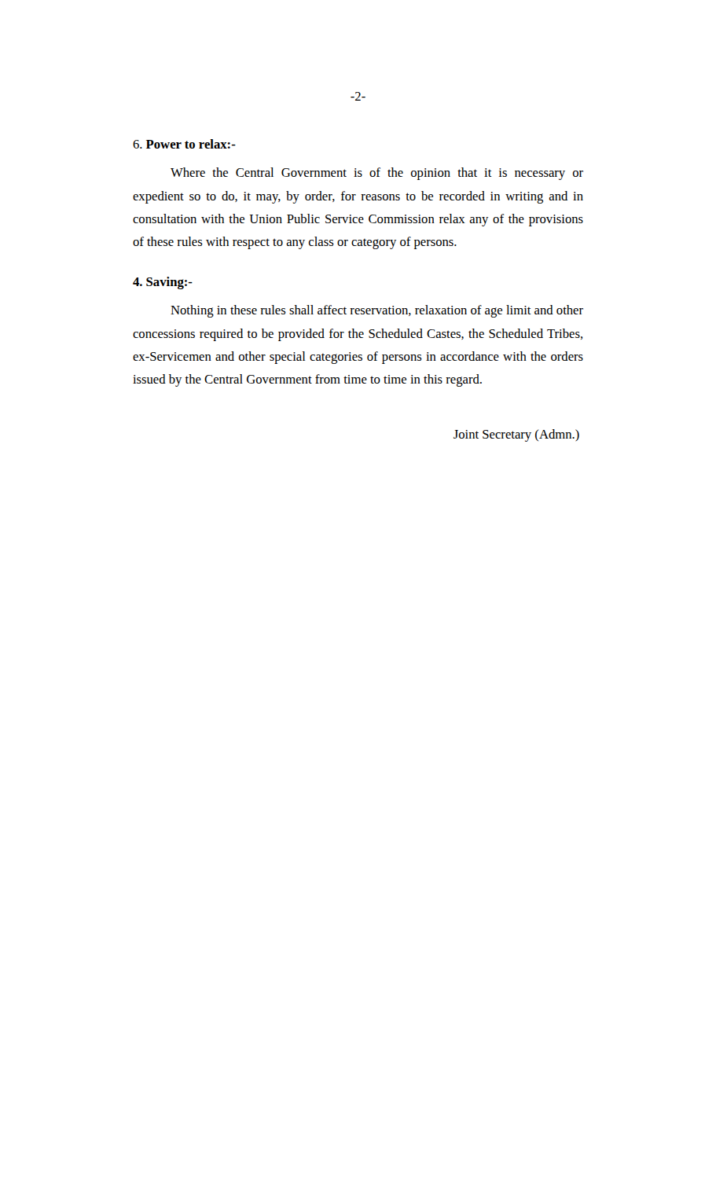-2-
6. Power to relax:-
Where the Central Government is of the opinion that it is necessary or expedient so to do, it may, by order, for reasons to be recorded in writing and in consultation with the Union Public Service Commission relax any of the provisions of these rules with respect to any class or category of persons.
4. Saving:-
Nothing in these rules shall affect reservation, relaxation of age limit and other concessions required to be provided for the Scheduled Castes, the Scheduled Tribes, ex-Servicemen and other special categories of persons in accordance with the orders issued by the Central Government from time to time in this regard.
Joint Secretary (Admn.)